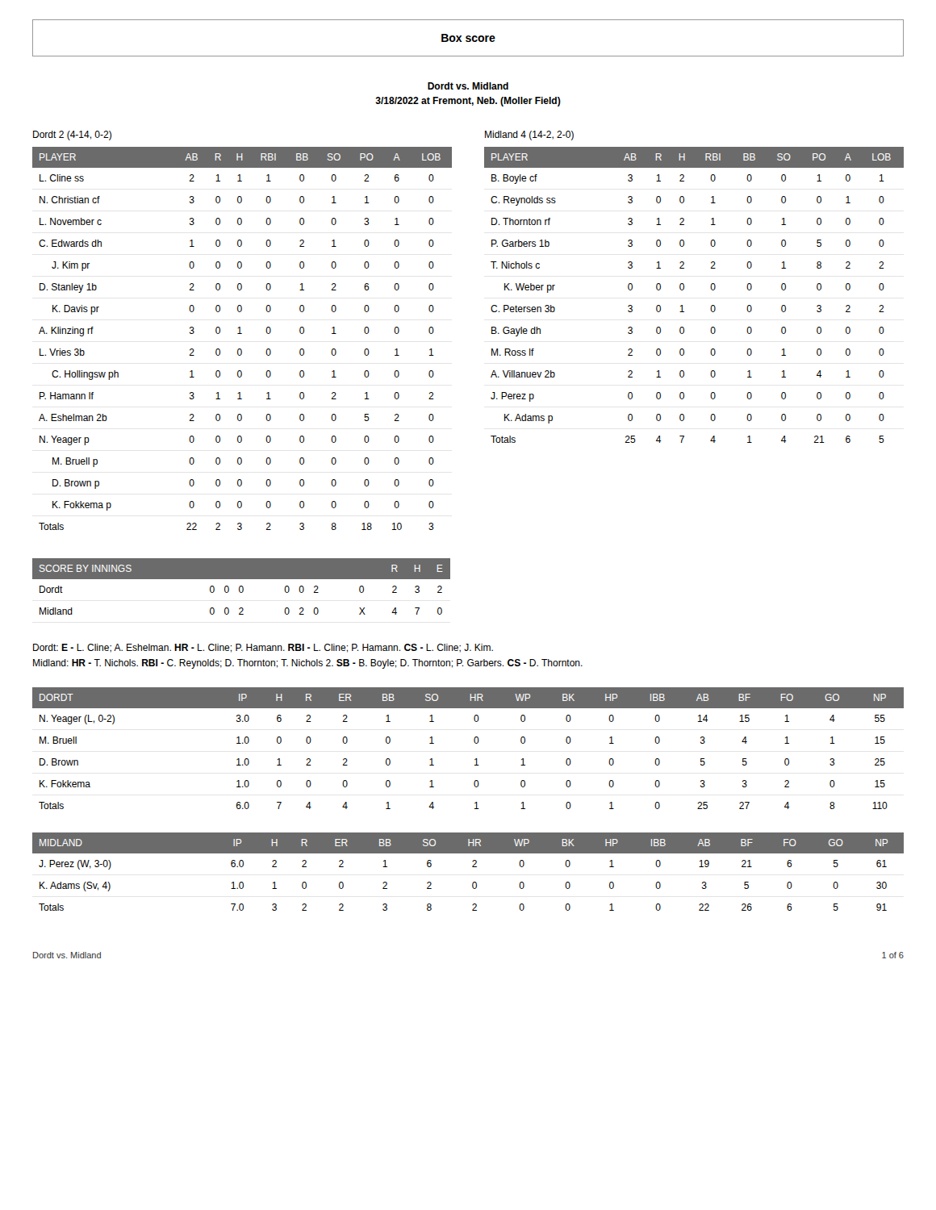Box score
Dordt vs. Midland
3/18/2022 at Fremont, Neb. (Moller Field)
Dordt 2 (4-14, 0-2)
| PLAYER | AB | R | H | RBI | BB | SO | PO | A | LOB |
| --- | --- | --- | --- | --- | --- | --- | --- | --- | --- |
| L. Cline ss | 2 | 1 | 1 | 1 | 0 | 0 | 2 | 6 | 0 |
| N. Christian cf | 3 | 0 | 0 | 0 | 0 | 1 | 1 | 0 | 0 |
| L. November c | 3 | 0 | 0 | 0 | 0 | 0 | 3 | 1 | 0 |
| C. Edwards dh | 1 | 0 | 0 | 0 | 2 | 1 | 0 | 0 | 0 |
| J. Kim pr | 0 | 0 | 0 | 0 | 0 | 0 | 0 | 0 | 0 |
| D. Stanley 1b | 2 | 0 | 0 | 0 | 1 | 2 | 6 | 0 | 0 |
| K. Davis pr | 0 | 0 | 0 | 0 | 0 | 0 | 0 | 0 | 0 |
| A. Klinzing rf | 3 | 0 | 1 | 0 | 0 | 1 | 0 | 0 | 0 |
| L. Vries 3b | 2 | 0 | 0 | 0 | 0 | 0 | 0 | 1 | 1 |
| C. Hollingsw ph | 1 | 0 | 0 | 0 | 0 | 1 | 0 | 0 | 0 |
| P. Hamann lf | 3 | 1 | 1 | 1 | 0 | 2 | 1 | 0 | 2 |
| A. Eshelman 2b | 2 | 0 | 0 | 0 | 0 | 0 | 5 | 2 | 0 |
| N. Yeager p | 0 | 0 | 0 | 0 | 0 | 0 | 0 | 0 | 0 |
| M. Bruell p | 0 | 0 | 0 | 0 | 0 | 0 | 0 | 0 | 0 |
| D. Brown p | 0 | 0 | 0 | 0 | 0 | 0 | 0 | 0 | 0 |
| K. Fokkema p | 0 | 0 | 0 | 0 | 0 | 0 | 0 | 0 | 0 |
| Totals | 22 | 2 | 3 | 2 | 3 | 8 | 18 | 10 | 3 |
Midland 4 (14-2, 2-0)
| PLAYER | AB | R | H | RBI | BB | SO | PO | A | LOB |
| --- | --- | --- | --- | --- | --- | --- | --- | --- | --- |
| B. Boyle cf | 3 | 1 | 2 | 0 | 0 | 0 | 1 | 0 | 1 |
| C. Reynolds ss | 3 | 0 | 0 | 1 | 0 | 0 | 0 | 1 | 0 |
| D. Thornton rf | 3 | 1 | 2 | 1 | 0 | 1 | 0 | 0 | 0 |
| P. Garbers 1b | 3 | 0 | 0 | 0 | 0 | 0 | 5 | 0 | 0 |
| T. Nichols c | 3 | 1 | 2 | 2 | 0 | 1 | 8 | 2 | 2 |
| K. Weber pr | 0 | 0 | 0 | 0 | 0 | 0 | 0 | 0 | 0 |
| C. Petersen 3b | 3 | 0 | 1 | 0 | 0 | 0 | 3 | 2 | 2 |
| B. Gayle dh | 3 | 0 | 0 | 0 | 0 | 0 | 0 | 0 | 0 |
| M. Ross lf | 2 | 0 | 0 | 0 | 0 | 1 | 0 | 0 | 0 |
| A. Villanuev 2b | 2 | 1 | 0 | 0 | 1 | 1 | 4 | 1 | 0 |
| J. Perez p | 0 | 0 | 0 | 0 | 0 | 0 | 0 | 0 | 0 |
| K. Adams p | 0 | 0 | 0 | 0 | 0 | 0 | 0 | 0 | 0 |
| Totals | 25 | 4 | 7 | 4 | 1 | 4 | 21 | 6 | 5 |
| SCORE BY INNINGS | | | | R | H | E |
| --- | --- | --- | --- | --- | --- | --- |
| Dordt | 0 0 0 | 0 0 2 | 0 | 2 | 3 | 2 |
| Midland | 0 0 2 | 0 2 0 | X | 4 | 7 | 0 |
Dordt: E - L. Cline; A. Eshelman. HR - L. Cline; P. Hamann. RBI - L. Cline; P. Hamann. CS - L. Cline; J. Kim.
Midland: HR - T. Nichols. RBI - C. Reynolds; D. Thornton; T. Nichols 2. SB - B. Boyle; D. Thornton; P. Garbers. CS - D. Thornton.
| DORDT | IP | H | R | ER | BB | SO | HR | WP | BK | HP | IBB | AB | BF | FO | GO | NP |
| --- | --- | --- | --- | --- | --- | --- | --- | --- | --- | --- | --- | --- | --- | --- | --- | --- |
| N. Yeager (L, 0-2) | 3.0 | 6 | 2 | 2 | 1 | 1 | 0 | 0 | 0 | 0 | 0 | 14 | 15 | 1 | 4 | 55 |
| M. Bruell | 1.0 | 0 | 0 | 0 | 0 | 1 | 0 | 0 | 0 | 1 | 0 | 3 | 4 | 1 | 1 | 15 |
| D. Brown | 1.0 | 1 | 2 | 2 | 0 | 1 | 1 | 1 | 0 | 0 | 0 | 5 | 5 | 0 | 3 | 25 |
| K. Fokkema | 1.0 | 0 | 0 | 0 | 0 | 1 | 0 | 0 | 0 | 0 | 0 | 3 | 3 | 2 | 0 | 15 |
| Totals | 6.0 | 7 | 4 | 4 | 1 | 4 | 1 | 1 | 0 | 1 | 0 | 25 | 27 | 4 | 8 | 110 |
| MIDLAND | IP | H | R | ER | BB | SO | HR | WP | BK | HP | IBB | AB | BF | FO | GO | NP |
| --- | --- | --- | --- | --- | --- | --- | --- | --- | --- | --- | --- | --- | --- | --- | --- | --- |
| J. Perez (W, 3-0) | 6.0 | 2 | 2 | 2 | 1 | 6 | 2 | 0 | 0 | 1 | 0 | 19 | 21 | 6 | 5 | 61 |
| K. Adams (Sv, 4) | 1.0 | 1 | 0 | 0 | 2 | 2 | 0 | 0 | 0 | 0 | 0 | 3 | 5 | 0 | 0 | 30 |
| Totals | 7.0 | 3 | 2 | 2 | 3 | 8 | 2 | 0 | 0 | 1 | 0 | 22 | 26 | 6 | 5 | 91 |
Dordt vs. Midland 1 of 6